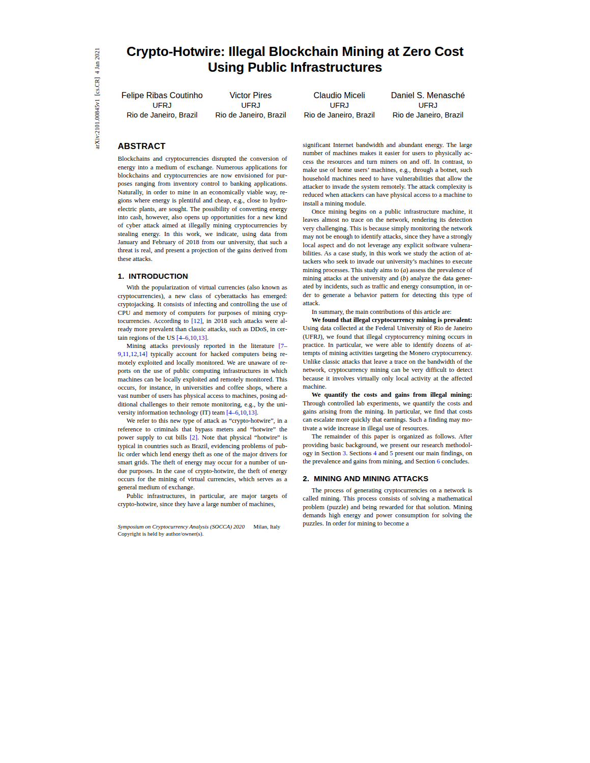arXiv:2101.00845v1 [cs.CR] 4 Jan 2021
Crypto-Hotwire: Illegal Blockchain Mining at Zero Cost
Using Public Infrastructures
Felipe Ribas Coutinho
UFRJ
Rio de Janeiro, Brazil
Victor Pires
UFRJ
Rio de Janeiro, Brazil
Claudio Miceli
UFRJ
Rio de Janeiro, Brazil
Daniel S. Menasché
UFRJ
Rio de Janeiro, Brazil
ABSTRACT
Blockchains and cryptocurrencies disrupted the conversion of energy into a medium of exchange. Numerous applications for blockchains and cryptocurrencies are now envisioned for purposes ranging from inventory control to banking applications. Naturally, in order to mine in an economically viable way, regions where energy is plentiful and cheap, e.g., close to hydroelectric plants, are sought. The possibility of converting energy into cash, however, also opens up opportunities for a new kind of cyber attack aimed at illegally mining cryptocurrencies by stealing energy. In this work, we indicate, using data from January and February of 2018 from our university, that such a threat is real, and present a projection of the gains derived from these attacks.
1. INTRODUCTION
With the popularization of virtual currencies (also known as cryptocurrencies), a new class of cyberattacks has emerged: cryptojacking. It consists of infecting and controlling the use of CPU and memory of computers for purposes of mining cryptocurrencies. According to [12], in 2018 such attacks were already more prevalent than classic attacks, such as DDoS, in certain regions of the US [4–6,10,13].
Mining attacks previously reported in the literature [7–9,11,12,14] typically account for hacked computers being remotely exploited and locally monitored. We are unaware of reports on the use of public computing infrastructures in which machines can be locally exploited and remotely monitored. This occurs, for instance, in universities and coffee shops, where a vast number of users has physical access to machines, posing additional challenges to their remote monitoring, e.g., by the university information technology (IT) team [4–6,10,13].
We refer to this new type of attack as “crypto-hotwire”, in a reference to criminals that bypass meters and “hotwire” the power supply to cut bills [2]. Note that physical “hotwire” is typical in countries such as Brazil, evidencing problems of public order which lend energy theft as one of the major drivers for smart grids. The theft of energy may occur for a number of undue purposes. In the case of crypto-hotwire, the theft of energy occurs for the mining of virtual currencies, which serves as a general medium of exchange.
Public infrastructures, in particular, are major targets of crypto-hotwire, since they have a large number of machines,
Symposium on Cryptocurrency Analysis (SOCCA) 2020 Milan, Italy
Copyright is held by author/owner(s).
significant Internet bandwidth and abundant energy. The large number of machines makes it easier for users to physically access the resources and turn miners on and off. In contrast, to make use of home users’ machines, e.g., through a botnet, such household machines need to have vulnerabilities that allow the attacker to invade the system remotely. The attack complexity is reduced when attackers can have physical access to a machine to install a mining module.
Once mining begins on a public infrastructure machine, it leaves almost no trace on the network, rendering its detection very challenging. This is because simply monitoring the network may not be enough to identify attacks, since they have a strongly local aspect and do not leverage any explicit software vulnerabilities. As a case study, in this work we study the action of attackers who seek to invade our university’s machines to execute mining processes. This study aims to (a) assess the prevalence of mining attacks at the university and (b) analyze the data generated by incidents, such as traffic and energy consumption, in order to generate a behavior pattern for detecting this type of attack.
In summary, the main contributions of this article are:
We found that illegal cryptocurrency mining is prevalent: Using data collected at the Federal University of Rio de Janeiro (UFRJ), we found that illegal cryptocurrency mining occurs in practice. In particular, we were able to identify dozens of attempts of mining activities targeting the Monero cryptocurrency. Unlike classic attacks that leave a trace on the bandwidth of the network, cryptocurrency mining can be very difficult to detect because it involves virtually only local activity at the affected machine.
We quantify the costs and gains from illegal mining: Through controlled lab experiments, we quantify the costs and gains arising from the mining. In particular, we find that costs can escalate more quickly that earnings. Such a finding may motivate a wide increase in illegal use of resources.
The remainder of this paper is organized as follows. After providing basic background, we present our research methodology in Section 3. Sections 4 and 5 present our main findings, on the prevalence and gains from mining, and Section 6 concludes.
2. MINING AND MINING ATTACKS
The process of generating cryptocurrencies on a network is called mining. This process consists of solving a mathematical problem (puzzle) and being rewarded for that solution. Mining demands high energy and power consumption for solving the puzzles. In order for mining to become a